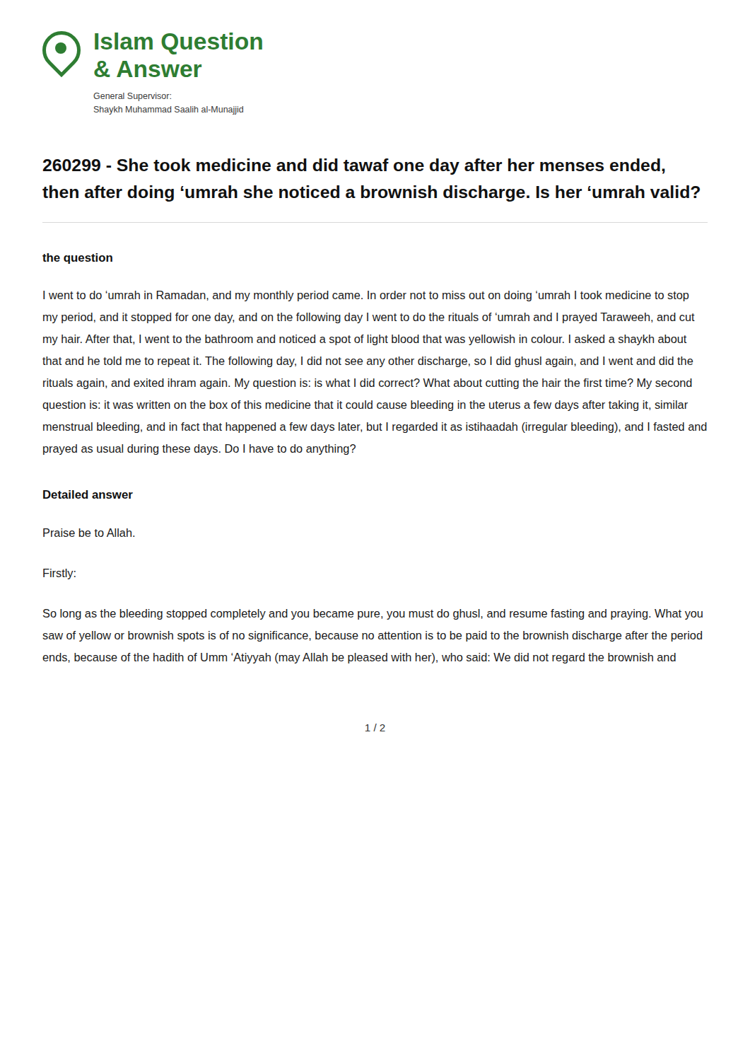Islam Question
& Answer
General Supervisor: Shaykh Muhammad Saalih al-Munajjid
260299 - She took medicine and did tawaf one day after her menses ended, then after doing ‘umrah she noticed a brownish discharge. Is her ‘umrah valid?
the question
I went to do ‘umrah in Ramadan, and my monthly period came. In order not to miss out on doing ‘umrah I took medicine to stop my period, and it stopped for one day, and on the following day I went to do the rituals of ‘umrah and I prayed Taraweeh, and cut my hair. After that, I went to the bathroom and noticed a spot of light blood that was yellowish in colour. I asked a shaykh about that and he told me to repeat it. The following day, I did not see any other discharge, so I did ghusl again, and I went and did the rituals again, and exited ihram again. My question is: is what I did correct? What about cutting the hair the first time? My second question is: it was written on the box of this medicine that it could cause bleeding in the uterus a few days after taking it, similar menstrual bleeding, and in fact that happened a few days later, but I regarded it as istihaadah (irregular bleeding), and I fasted and prayed as usual during these days. Do I have to do anything?
Detailed answer
Praise be to Allah.
Firstly:
So long as the bleeding stopped completely and you became pure, you must do ghusl, and resume fasting and praying. What you saw of yellow or brownish spots is of no significance, because no attention is to be paid to the brownish discharge after the period ends, because of the hadith of Umm ‘Atiyyah (may Allah be pleased with her), who said: We did not regard the brownish and
1 / 2